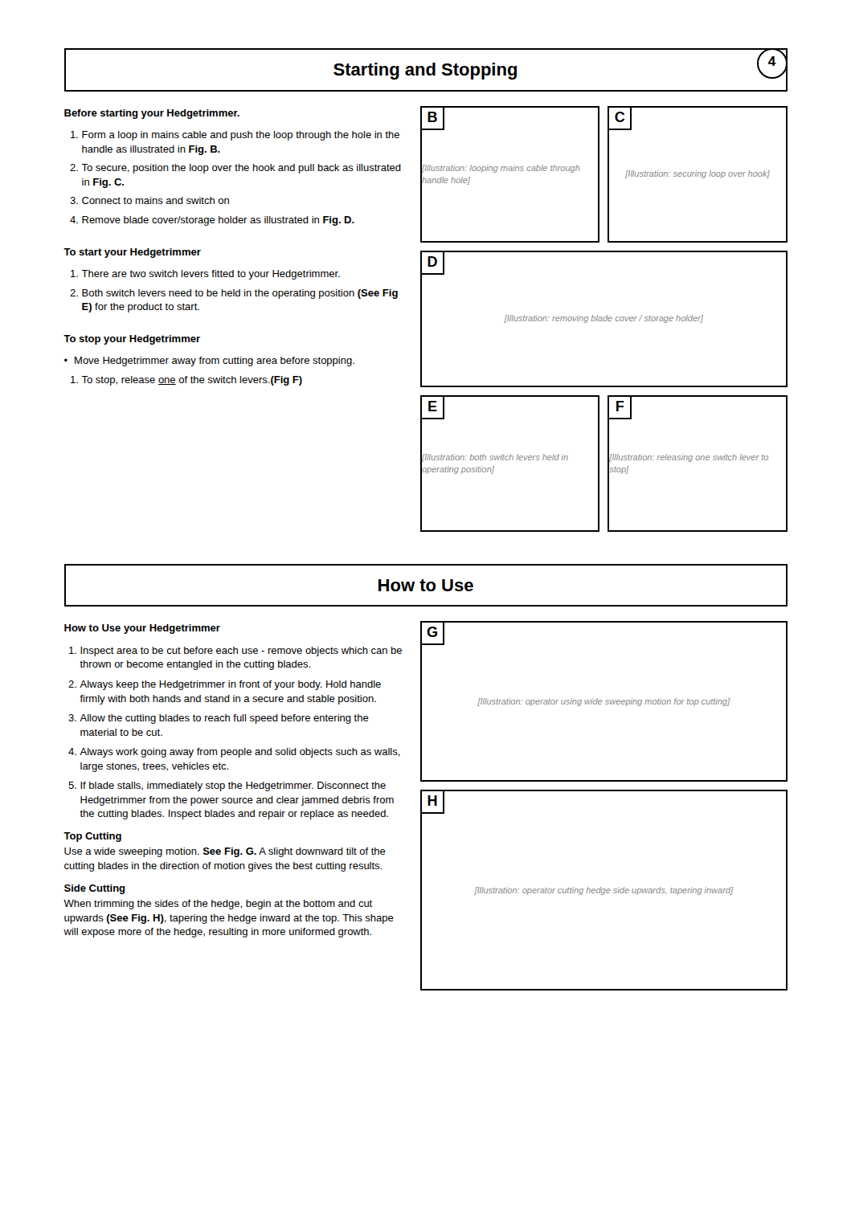4
Starting and Stopping
Before starting your Hedgetrimmer.
Form a loop in mains cable and push the loop through the hole in the handle as illustrated in Fig. B.
To secure, position the loop over the hook and pull back as illustrated in Fig. C.
Connect to mains and switch on
Remove blade cover/storage holder as illustrated in Fig. D.
To start your Hedgetrimmer
There are two switch levers fitted to your Hedgetrimmer.
Both switch levers need to be held in the operating position (See Fig E) for the product to start.
To stop your Hedgetrimmer
Move Hedgetrimmer away from cutting area before stopping.
To stop, release one of the switch levers.(Fig F)
B
[Illustration: looping mains cable through handle hole]
C
[Illustration: securing loop over hook]
D
[Illustration: removing blade cover / storage holder]
E
[Illustration: both switch levers held in operating position]
F
[Illustration: releasing one switch lever to stop]
How to Use
How to Use your Hedgetrimmer
Inspect area to be cut before each use - remove objects which can be thrown or become entangled in the cutting blades.
Always keep the Hedgetrimmer in front of your body. Hold handle firmly with both hands and stand in a secure and stable position.
Allow the cutting blades to reach full speed before entering the material to be cut.
Always work going away from people and solid objects such as walls, large stones, trees, vehicles etc.
If blade stalls, immediately stop the Hedgetrimmer. Disconnect the Hedgetrimmer from the power source and clear jammed debris from the cutting blades. Inspect blades and repair or replace as needed.
Top Cutting
Use a wide sweeping motion. See Fig. G. A slight downward tilt of the cutting blades in the direction of motion gives the best cutting results.
Side Cutting
When trimming the sides of the hedge, begin at the bottom and cut upwards (See Fig. H), tapering the hedge inward at the top. This shape will expose more of the hedge, resulting in more uniformed growth.
G
[Illustration: operator using wide sweeping motion for top cutting]
H
[Illustration: operator cutting hedge side upwards, tapering inward]